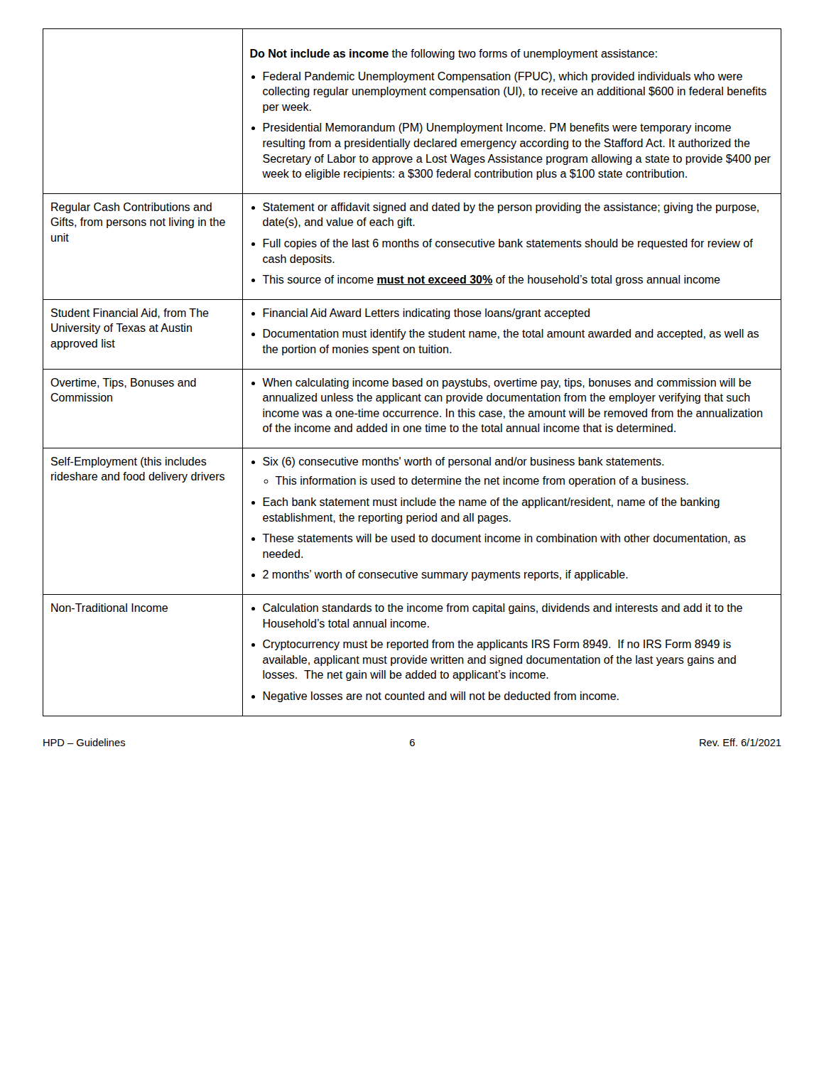| | Do Not include as income the following two forms of unemployment assistance: Federal Pandemic Unemployment Compensation (FPUC), which provided individuals who were collecting regular unemployment compensation (UI), to receive an additional $600 in federal benefits per week. Presidential Memorandum (PM) Unemployment Income. PM benefits were temporary income resulting from a presidentially declared emergency according to the Stafford Act. It authorized the Secretary of Labor to approve a Lost Wages Assistance program allowing a state to provide $400 per week to eligible recipients: a $300 federal contribution plus a $100 state contribution. |
| Regular Cash Contributions and Gifts, from persons not living in the unit | Statement or affidavit signed and dated by the person providing the assistance; giving the purpose, date(s), and value of each gift. Full copies of the last 6 months of consecutive bank statements should be requested for review of cash deposits. This source of income must not exceed 30% of the household’s total gross annual income |
| Student Financial Aid, from The University of Texas at Austin approved list | Financial Aid Award Letters indicating those loans/grant accepted Documentation must identify the student name, the total amount awarded and accepted, as well as the portion of monies spent on tuition. |
| Overtime, Tips, Bonuses and Commission | When calculating income based on paystubs, overtime pay, tips, bonuses and commission will be annualized unless the applicant can provide documentation from the employer verifying that such income was a one-time occurrence. In this case, the amount will be removed from the annualization of the income and added in one time to the total annual income that is determined. |
| Self-Employment (this includes rideshare and food delivery drivers | Six (6) consecutive months' worth of personal and/or business bank statements. This information is used to determine the net income from operation of a business. Each bank statement must include the name of the applicant/resident, name of the banking establishment, the reporting period and all pages. These statements will be used to document income in combination with other documentation, as needed. 2 months’ worth of consecutive summary payments reports, if applicable. |
| Non-Traditional Income | Calculation standards to the income from capital gains, dividends and interests and add it to the Household’s total annual income. Cryptocurrency must be reported from the applicants IRS Form 8949. If no IRS Form 8949 is available, applicant must provide written and signed documentation of the last years gains and losses. The net gain will be added to applicant’s income. Negative losses are not counted and will not be deducted from income. |
HPD – Guidelines 6 Rev. Eff. 6/1/2021